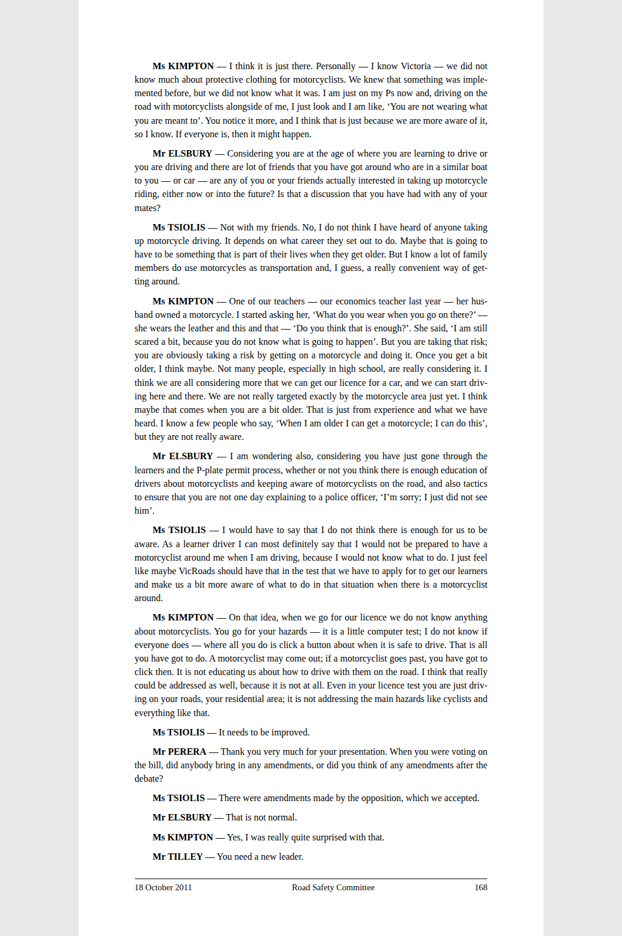Ms KIMPTON — I think it is just there. Personally — I know Victoria — we did not know much about protective clothing for motorcyclists. We knew that something was implemented before, but we did not know what it was. I am just on my Ps now and, driving on the road with motorcyclists alongside of me, I just look and I am like, ‘You are not wearing what you are meant to’. You notice it more, and I think that is just because we are more aware of it, so I know. If everyone is, then it might happen.
Mr ELSBURY — Considering you are at the age of where you are learning to drive or you are driving and there are lot of friends that you have got around who are in a similar boat to you — or car — are any of you or your friends actually interested in taking up motorcycle riding, either now or into the future? Is that a discussion that you have had with any of your mates?
Ms TSIOLIS — Not with my friends. No, I do not think I have heard of anyone taking up motorcycle driving. It depends on what career they set out to do. Maybe that is going to have to be something that is part of their lives when they get older. But I know a lot of family members do use motorcycles as transportation and, I guess, a really convenient way of getting around.
Ms KIMPTON — One of our teachers — our economics teacher last year — her husband owned a motorcycle. I started asking her, ‘What do you wear when you go on there?’ — she wears the leather and this and that — ‘Do you think that is enough?’. She said, ‘I am still scared a bit, because you do not know what is going to happen’. But you are taking that risk; you are obviously taking a risk by getting on a motorcycle and doing it. Once you get a bit older, I think maybe. Not many people, especially in high school, are really considering it. I think we are all considering more that we can get our licence for a car, and we can start driving here and there. We are not really targeted exactly by the motorcycle area just yet. I think maybe that comes when you are a bit older. That is just from experience and what we have heard. I know a few people who say, ‘When I am older I can get a motorcycle; I can do this’, but they are not really aware.
Mr ELSBURY — I am wondering also, considering you have just gone through the learners and the P-plate permit process, whether or not you think there is enough education of drivers about motorcyclists and keeping aware of motorcyclists on the road, and also tactics to ensure that you are not one day explaining to a police officer, ‘I’m sorry; I just did not see him’.
Ms TSIOLIS — I would have to say that I do not think there is enough for us to be aware. As a learner driver I can most definitely say that I would not be prepared to have a motorcyclist around me when I am driving, because I would not know what to do. I just feel like maybe VicRoads should have that in the test that we have to apply for to get our learners and make us a bit more aware of what to do in that situation when there is a motorcyclist around.
Ms KIMPTON — On that idea, when we go for our licence we do not know anything about motorcyclists. You go for your hazards — it is a little computer test; I do not know if everyone does — where all you do is click a button about when it is safe to drive. That is all you have got to do. A motorcyclist may come out; if a motorcyclist goes past, you have got to click then. It is not educating us about how to drive with them on the road. I think that really could be addressed as well, because it is not at all. Even in your licence test you are just driving on your roads, your residential area; it is not addressing the main hazards like cyclists and everything like that.
Ms TSIOLIS — It needs to be improved.
Mr PERERA — Thank you very much for your presentation. When you were voting on the bill, did anybody bring in any amendments, or did you think of any amendments after the debate?
Ms TSIOLIS — There were amendments made by the opposition, which we accepted.
Mr ELSBURY — That is not normal.
Ms KIMPTON — Yes, I was really quite surprised with that.
Mr TILLEY — You need a new leader.
18 October 2011 Road Safety Committee 168